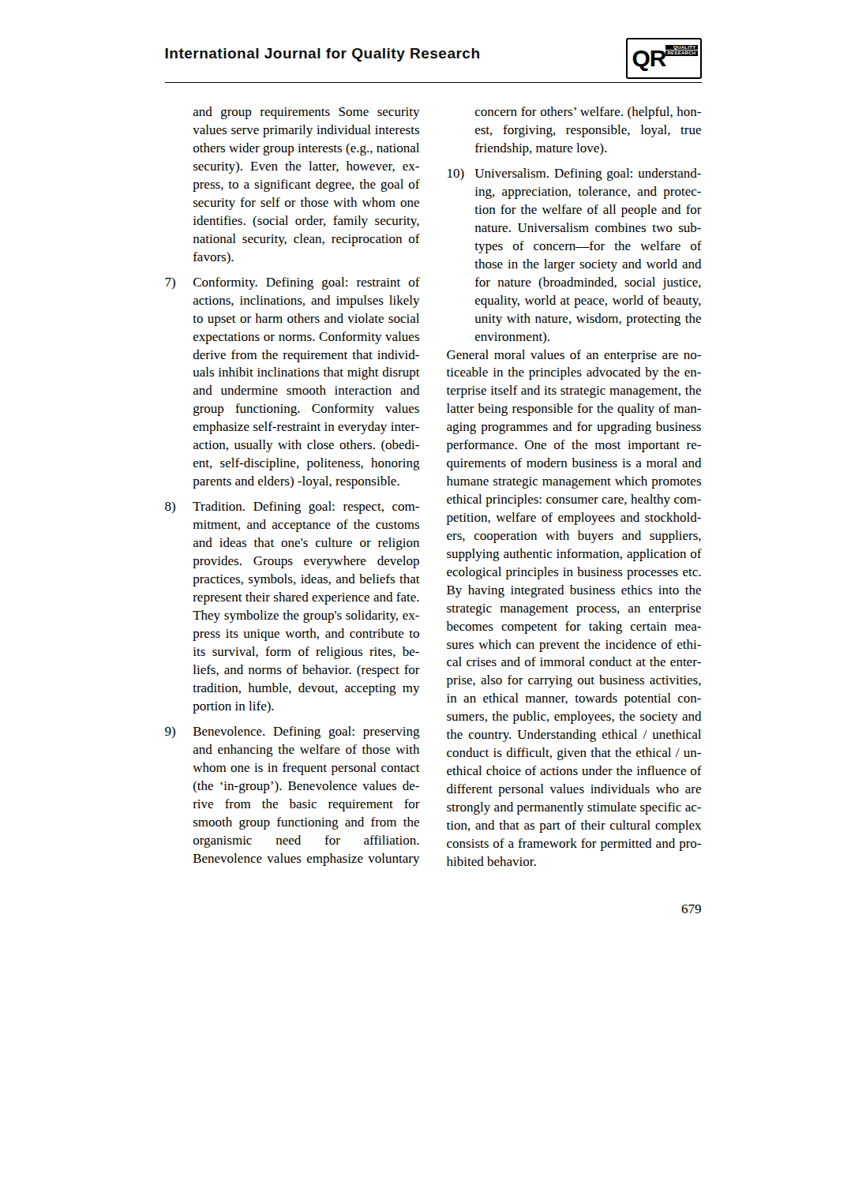International Journal for Quality Research
QR
QUALITY RESEARCH
and group requirements Some security values serve primarily individual interests others wider group interests (e.g., national security). Even the latter, however, express, to a significant degree, the goal of security for self or those with whom one identifies. (social order, family security, national security, clean, reciprocation of favors).
7) Conformity. Defining goal: restraint of actions, inclinations, and impulses likely to upset or harm others and violate social expectations or norms. Conformity values derive from the requirement that individuals inhibit inclinations that might disrupt and undermine smooth interaction and group functioning. Conformity values emphasize self-restraint in everyday interaction, usually with close others. (obedient, self-discipline, politeness, honoring parents and elders) -loyal, responsible.
8) Tradition. Defining goal: respect, commitment, and acceptance of the customs and ideas that one's culture or religion provides. Groups everywhere develop practices, symbols, ideas, and beliefs that represent their shared experience and fate. They symbolize the group's solidarity, express its unique worth, and contribute to its survival, form of religious rites, beliefs, and norms of behavior. (respect for tradition, humble, devout, accepting my portion in life).
9) Benevolence. Defining goal: preserving and enhancing the welfare of those with whom one is in frequent personal contact (the ‘in-group’). Benevolence values derive from the basic requirement for smooth group functioning and from the organismic need for affiliation. Benevolence values emphasize voluntary concern for others’ welfare. (helpful, honest, forgiving, responsible, loyal, true friendship, mature love).
10) Universalism. Defining goal: understanding, appreciation, tolerance, and protection for the welfare of all people and for nature. Universalism combines two subtypes of concern—for the welfare of those in the larger society and world and for nature (broadminded, social justice, equality, world at peace, world of beauty, unity with nature, wisdom, protecting the environment).
General moral values of an enterprise are noticeable in the principles advocated by the enterprise itself and its strategic management, the latter being responsible for the quality of managing programmes and for upgrading business performance. One of the most important requirements of modern business is a moral and humane strategic management which promotes ethical principles: consumer care, healthy competition, welfare of employees and stockholders, cooperation with buyers and suppliers, supplying authentic information, application of ecological principles in business processes etc. By having integrated business ethics into the strategic management process, an enterprise becomes competent for taking certain measures which can prevent the incidence of ethical crises and of immoral conduct at the enterprise, also for carrying out business activities, in an ethical manner, towards potential consumers, the public, employees, the society and the country. Understanding ethical / unethical conduct is difficult, given that the ethical / unethical choice of actions under the influence of different personal values individuals who are strongly and permanently stimulate specific action, and that as part of their cultural complex consists of a framework for permitted and prohibited behavior.
679